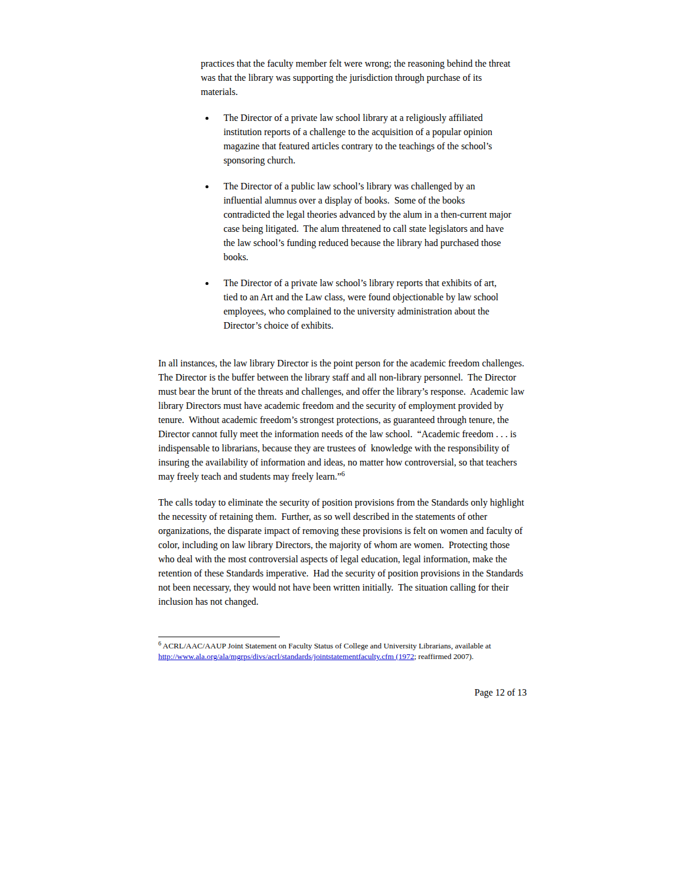practices that the faculty member felt were wrong; the reasoning behind the threat was that the library was supporting the jurisdiction through purchase of its materials.
The Director of a private law school library at a religiously affiliated institution reports of a challenge to the acquisition of a popular opinion magazine that featured articles contrary to the teachings of the school’s sponsoring church.
The Director of a public law school’s library was challenged by an influential alumnus over a display of books. Some of the books contradicted the legal theories advanced by the alum in a then-current major case being litigated. The alum threatened to call state legislators and have the law school’s funding reduced because the library had purchased those books.
The Director of a private law school’s library reports that exhibits of art, tied to an Art and the Law class, were found objectionable by law school employees, who complained to the university administration about the Director’s choice of exhibits.
In all instances, the law library Director is the point person for the academic freedom challenges. The Director is the buffer between the library staff and all non-library personnel. The Director must bear the brunt of the threats and challenges, and offer the library’s response. Academic law library Directors must have academic freedom and the security of employment provided by tenure. Without academic freedom’s strongest protections, as guaranteed through tenure, the Director cannot fully meet the information needs of the law school. “Academic freedom . . . is indispensable to librarians, because they are trustees of knowledge with the responsibility of insuring the availability of information and ideas, no matter how controversial, so that teachers may freely teach and students may freely learn.”6
The calls today to eliminate the security of position provisions from the Standards only highlight the necessity of retaining them. Further, as so well described in the statements of other organizations, the disparate impact of removing these provisions is felt on women and faculty of color, including on law library Directors, the majority of whom are women. Protecting those who deal with the most controversial aspects of legal education, legal information, make the retention of these Standards imperative. Had the security of position provisions in the Standards not been necessary, they would not have been written initially. The situation calling for their inclusion has not changed.
6 ACRL/AAC/AAUP Joint Statement on Faculty Status of College and University Librarians, available at http://www.ala.org/ala/mgrps/divs/acrl/standards/jointstatementfaculty.cfm (1972; reaffirmed 2007).
Page 12 of 13